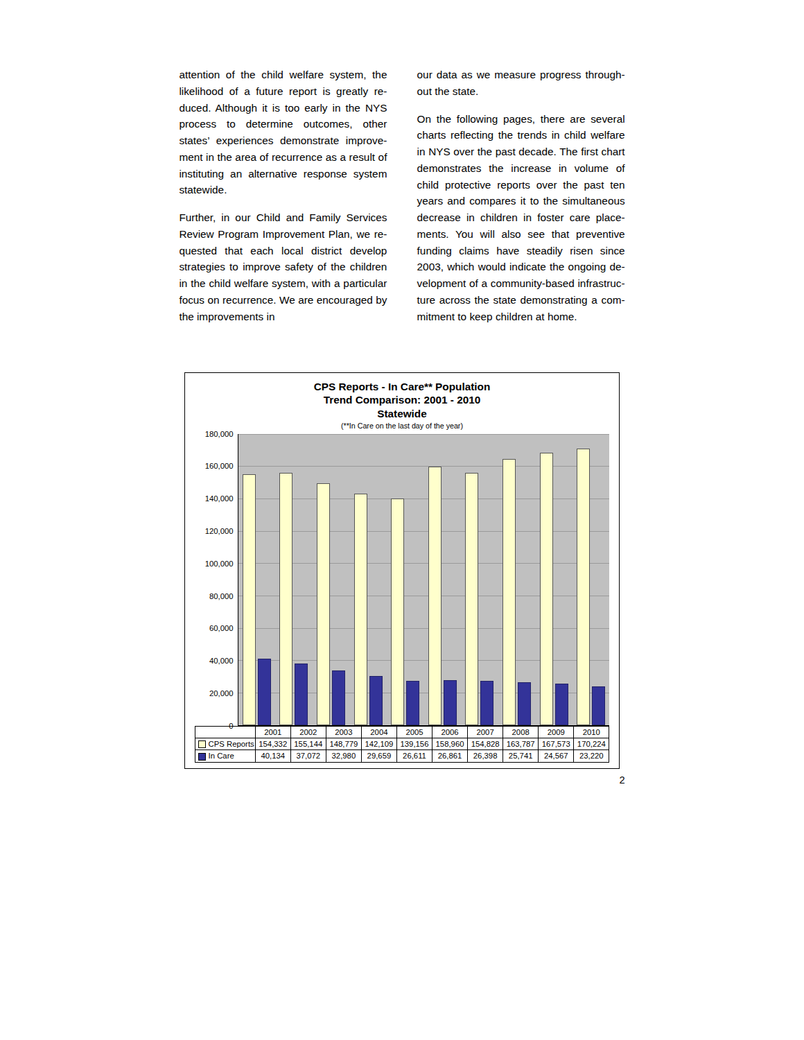attention of the child welfare system, the likelihood of a future report is greatly reduced. Although it is too early in the NYS process to determine outcomes, other states’ experiences demonstrate improvement in the area of recurrence as a result of instituting an alternative response system statewide.
Further, in our Child and Family Services Review Program Improvement Plan, we requested that each local district develop strategies to improve safety of the children in the child welfare system, with a particular focus on recurrence. We are encouraged by the improvements in
our data as we measure progress throughout the state.
On the following pages, there are several charts reflecting the trends in child welfare in NYS over the past decade. The first chart demonstrates the increase in volume of child protective reports over the past ten years and compares it to the simultaneous decrease in children in foster care placements. You will also see that preventive funding claims have steadily risen since 2003, which would indicate the ongoing development of a community-based infrastructure across the state demonstrating a commitment to keep children at home.
CPS Reports - In Care** Population
Trend Comparison: 2001 - 2010
Statewide
(**In Care on the last day of the year)
180,000
160,000
140,000
120,000
100,000
80,000
60,000
40,000
20,000
0
| | 2001 | 2002 | 2003 | 2004 | 2005 | 2006 | 2007 | 2008 | 2009 | 2010 |
| --- | --- | --- | --- | --- | --- | --- | --- | --- | --- | --- |
| CPS Reports | 154,332 | 155,144 | 148,779 | 142,109 | 139,156 | 158,960 | 154,828 | 163,787 | 167,573 | 170,224 |
| In Care | 40,134 | 37,072 | 32,980 | 29,659 | 26,611 | 26,861 | 26,398 | 25,741 | 24,567 | 23,220 |
2